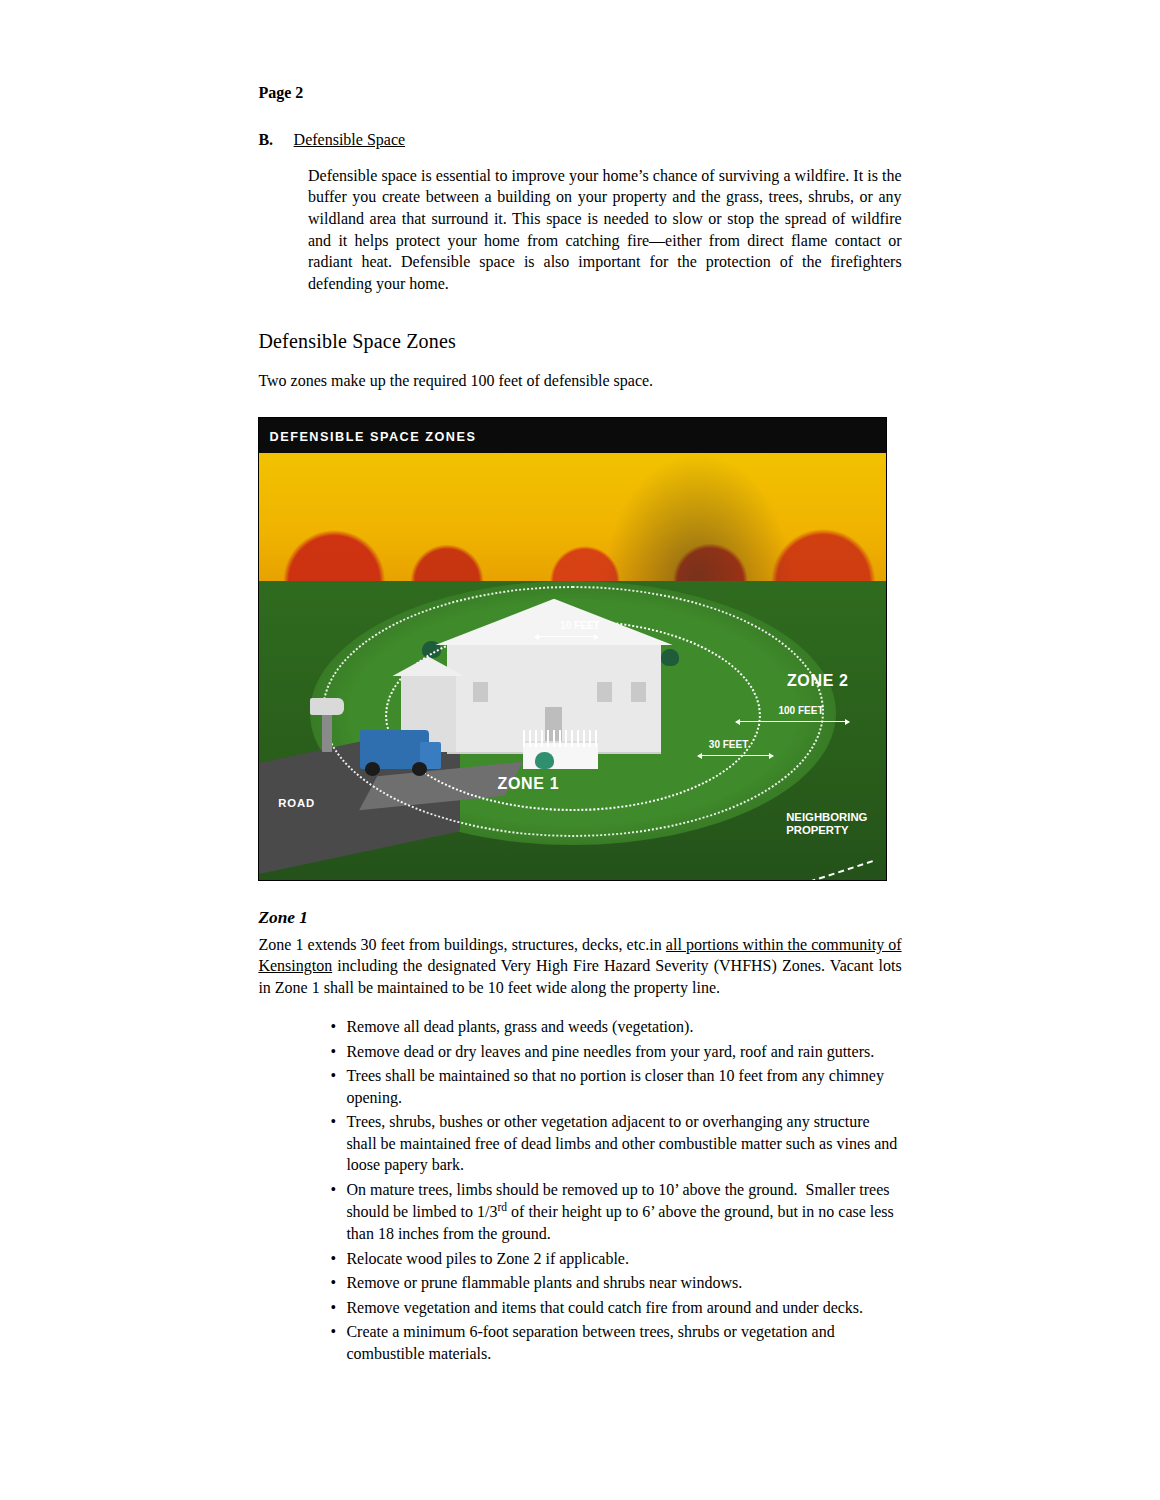Page 2
B. Defensible Space
Defensible space is essential to improve your home’s chance of surviving a wildfire. It is the buffer you create between a building on your property and the grass, trees, shrubs, or any wildland area that surround it. This space is needed to slow or stop the spread of wildfire and it helps protect your home from catching fire—either from direct flame contact or radiant heat. Defensible space is also important for the protection of the firefighters defending your home.
Defensible Space Zones
Two zones make up the required 100 feet of defensible space.
Defensible Space Zones
ROAD
10 FEET
30 FEET
100 FEET
ZONE 1
ZONE 2
NEIGHBORING
PROPERTY
Zone 1
Zone 1 extends 30 feet from buildings, structures, decks, etc.in all portions within the community of Kensington including the designated Very High Fire Hazard Severity (VHFHS) Zones. Vacant lots in Zone 1 shall be maintained to be 10 feet wide along the property line.
Remove all dead plants, grass and weeds (vegetation).
Remove dead or dry leaves and pine needles from your yard, roof and rain gutters.
Trees shall be maintained so that no portion is closer than 10 feet from any chimney opening.
Trees, shrubs, bushes or other vegetation adjacent to or overhanging any structure shall be maintained free of dead limbs and other combustible matter such as vines and loose papery bark.
On mature trees, limbs should be removed up to 10’ above the ground. Smaller trees should be limbed to 1/3rd of their height up to 6’ above the ground, but in no case less than 18 inches from the ground.
Relocate wood piles to Zone 2 if applicable.
Remove or prune flammable plants and shrubs near windows.
Remove vegetation and items that could catch fire from around and under decks.
Create a minimum 6-foot separation between trees, shrubs or vegetation and combustible materials.